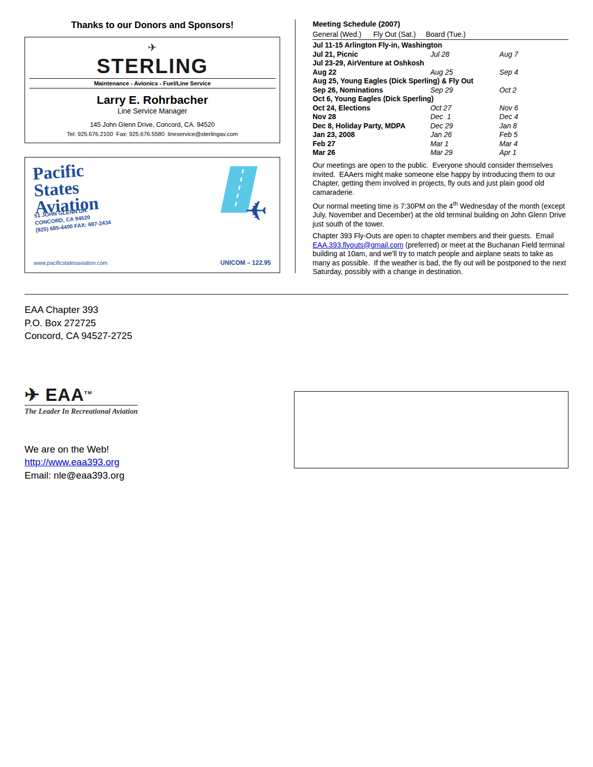Thanks to our Donors and Sponsors!
✈
STERLING
Maintenance - Avionics - Fuel/Line Service
Larry E. Rohrbacher
Line Service Manager
145 John Glenn Drive, Concord, CA. 94520
Tel: 925.676.2100 Fax: 925.676.5580 lineservice@sterlingav.com
Pacific
States
Aviation
51 JOHN GLENN DR.
CONCORD, CA 94520
(925) 685-4400 FAX: 687-2434
✈
www.pacificstatesaviation.com
UNICOM – 122.95
Meeting Schedule (2007)
General (Wed.) Fly Out (Sat.) Board (Tue.)
| Jul 11-15 Arlington Fly-in, Washington |
| Jul 21, Picnic | Jul 28 | Aug 7 |
| Jul 23-29, AirVenture at Oshkosh |
| Aug 22 | Aug 25 | Sep 4 |
| Aug 25, Young Eagles (Dick Sperling) & Fly Out |
| Sep 26, Nominations | Sep 29 | Oct 2 |
| Oct 6, Young Eagles (Dick Sperling) |
| Oct 24, Elections | Oct 27 | Nov 6 |
| Nov 28 | Dec 1 | Dec 4 |
| Dec 8, Holiday Party, MDPA | Dec 29 | Jan 8 |
| Jan 23, 2008 | Jan 26 | Feb 5 |
| Feb 27 | Mar 1 | Mar 4 |
| Mar 26 | Mar 29 | Apr 1 |
Our meetings are open to the public. Everyone should consider themselves invited. EAAers might make someone else happy by introducing them to our Chapter, getting them involved in projects, fly outs and just plain good old camaraderie.
Our normal meeting time is 7:30PM on the 4th Wednesday of the month (except July, November and December) at the old terminal building on John Glenn Drive just south of the tower.
Chapter 393 Fly-Outs are open to chapter members and their guests. Email EAA.393.flyouts@gmail.com (preferred) or meet at the Buchanan Field terminal building at 10am, and we'll try to match people and airplane seats to take as many as possible. If the weather is bad, the fly out will be postponed to the next Saturday, possibly with a change in destination.
EAA Chapter 393
P.O. Box 272725
Concord, CA 94527-2725
✈ EAATM
The Leader In Recreational Aviation
We are on the Web!
http://www.eaa393.org
Email: nle@eaa393.org